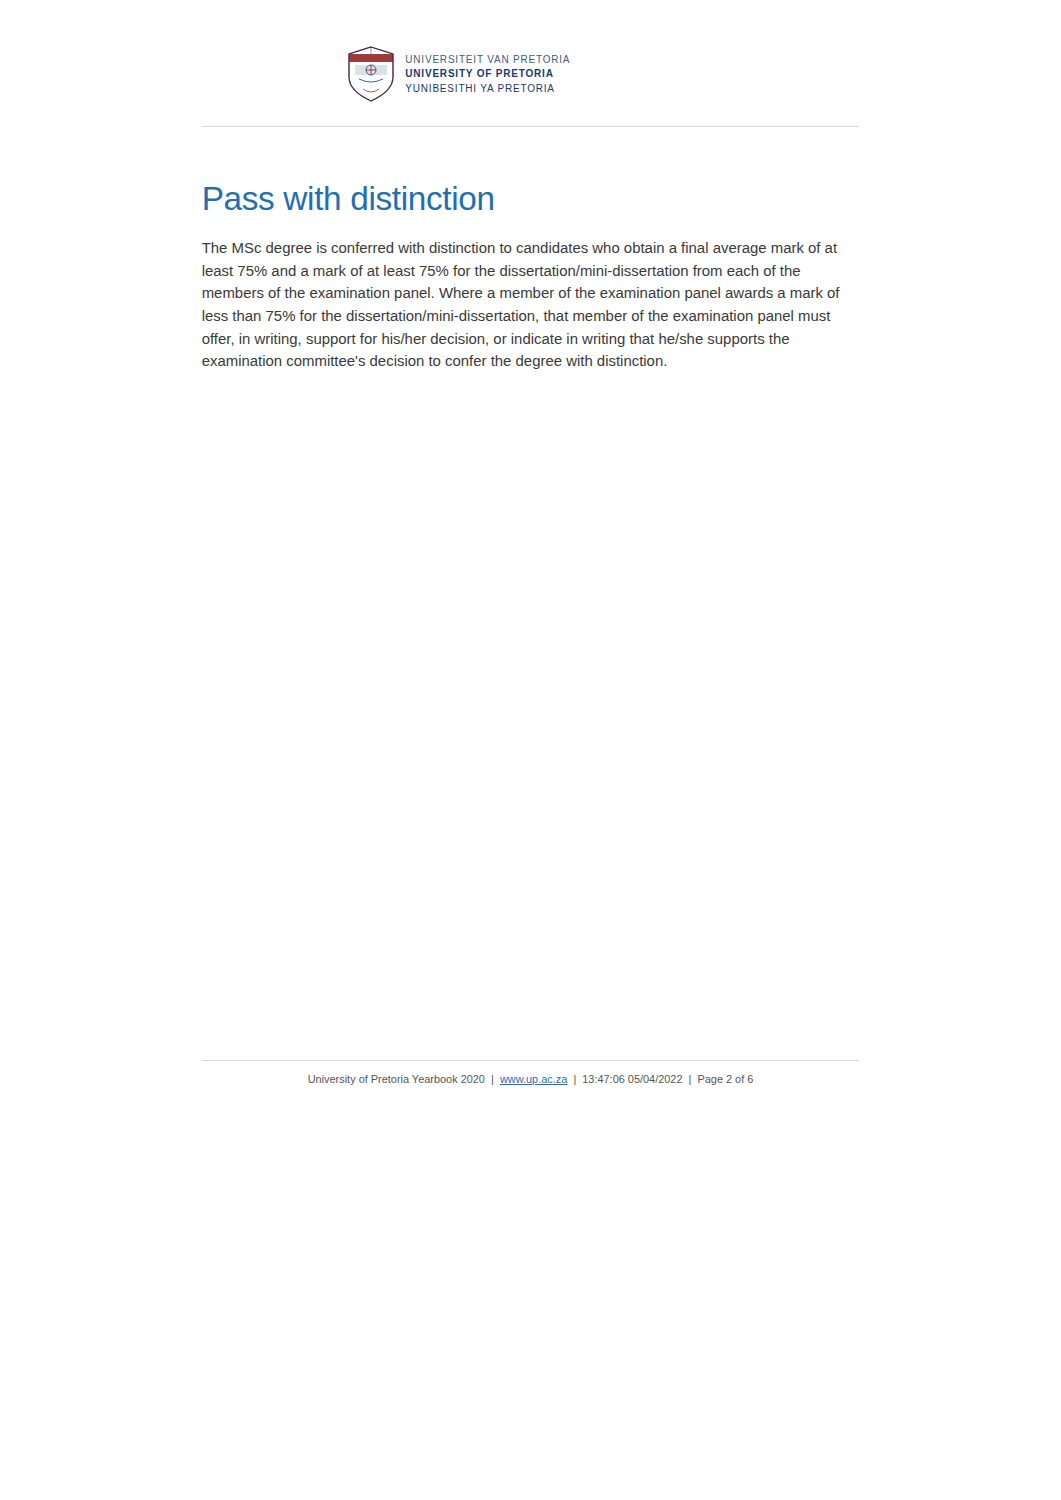UNIVERSITEIT VAN PRETORIA
UNIVERSITY OF PRETORIA
YUNIBESITHI YA PRETORIA
Pass with distinction
The MSc degree is conferred with distinction to candidates who obtain a final average mark of at least 75% and a mark of at least 75% for the dissertation/mini-dissertation from each of the members of the examination panel. Where a member of the examination panel awards a mark of less than 75% for the dissertation/mini-dissertation, that member of the examination panel must offer, in writing, support for his/her decision, or indicate in writing that he/she supports the examination committee's decision to confer the degree with distinction.
University of Pretoria Yearbook 2020 | www.up.ac.za | 13:47:06 05/04/2022 | Page 2 of 6